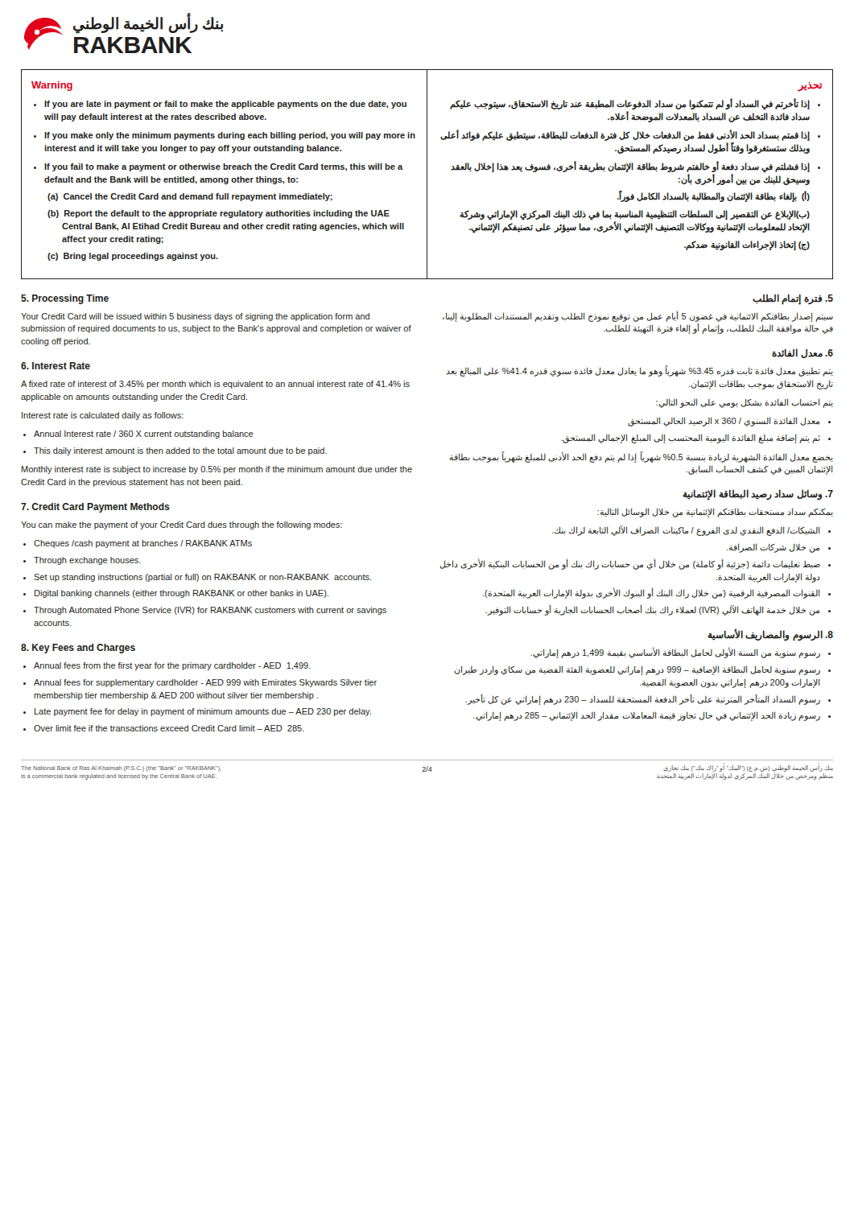بنك رأس الخيمة الوطني
RAKBANK
Warning
If you are late in payment or fail to make the applicable payments on the due date, you will pay default interest at the rates described above.
If you make only the minimum payments during each billing period, you will pay more in interest and it will take you longer to pay off your outstanding balance.
If you fail to make a payment or otherwise breach the Credit Card terms, this will be a default and the Bank will be entitled, among other things, to:
(a) Cancel the Credit Card and demand full repayment immediately;
(b) Report the default to the appropriate regulatory authorities including the UAE Central Bank, Al Etihad Credit Bureau and other credit rating agencies, which will affect your credit rating;
(c) Bring legal proceedings against you.
تحذير
إذا تأخرتم في السداد أو لم تتمكنوا من سداد الدفوعات المطبقة عند تاريخ الاستحقاق، سيتوجب عليكم سداد فائدة التخلف عن السداد بالمعدلات الموضحة أعلاه.
إذا قمتم بسداد الحد الأدنى فقط من الدفعات خلال كل فترة الدفعات للبطاقة، سيتطبق عليكم فوائد أعلى وبذلك ستستغرقوا وقتاً أطول لسداد رصيدكم المستحق.
إذا فشلتم في سداد دفعة أو خالفتم شروط بطاقة الإئتمان بطريقة أخرى، فسوف يعد هذا إخلال بالعقد وسيحق للبنك من بين أمور أخرى بأن:
(أ) بإلغاء بطاقة الإئتمان والمطالبة بالسداد الكامل فوراً.
(ب)الإبلاغ عن التقصير إلى السلطات التنظيمية المناسبة بما في ذلك البنك المركزي الإماراتي وشركة الإتحاد للمعلومات الإئتمانية ووكالات التصنيف الإئتماني الأخرى، مما سيؤثر على تصنيفكم الإئتماني.
(ج) إتخاذ الإجراءات القانونية ضدكم.
5. Processing Time
Your Credit Card will be issued within 5 business days of signing the application form and submission of required documents to us, subject to the Bank's approval and completion or waiver of cooling off period.
6. Interest Rate
A fixed rate of interest of 3.45% per month which is equivalent to an annual interest rate of 41.4% is applicable on amounts outstanding under the Credit Card.
Interest rate is calculated daily as follows:
Annual Interest rate / 360 X current outstanding balance
This daily interest amount is then added to the total amount due to be paid.
Monthly interest rate is subject to increase by 0.5% per month if the minimum amount due under the Credit Card in the previous statement has not been paid.
7. Credit Card Payment Methods
You can make the payment of your Credit Card dues through the following modes:
Cheques /cash payment at branches / RAKBANK ATMs
Through exchange houses.
Set up standing instructions (partial or full) on RAKBANK or non-RAKBANK accounts.
Digital banking channels (either through RAKBANK or other banks in UAE).
Through Automated Phone Service (IVR) for RAKBANK customers with current or savings accounts.
8. Key Fees and Charges
Annual fees from the first year for the primary cardholder - AED 1,499.
Annual fees for supplementary cardholder - AED 999 with Emirates Skywards Silver tier membership tier membership & AED 200 without silver tier membership .
Late payment fee for delay in payment of minimum amounts due – AED 230 per delay.
Over limit fee if the transactions exceed Credit Card limit – AED 285.
5. فترة إتمام الطلب
سيتم إصدار بطاقتكم الائتمانية في غضون 5 أيام عمل من توقيع نموذج الطلب وتقديم المستندات المطلوبة إلينا، في حالة موافقة البنك للطلب، وإتمام أو إلغاء فترة التهيئة للطلب.
6. معدل الفائدة
يتم تطبيق معدل فائدة ثابت قدره 3.45% شهرياً وهو ما يعادل معدل فائدة سنوي قدره 41.4% على المبالغ بعد تاريخ الاستحقاق بموجب بطاقات الإئتمان.
يتم احتساب الفائدة بشكل يومي على النحو التالي:
معدل الفائدة السنوي / 360 x الرصيد الحالي المستحق
ثم يتم إضافة مبلغ الفائدة اليومية المحتسب إلى المبلغ الإجمالي المستحق.
يخضع معدل الفائدة الشهرية لزيادة بنسبة 0.5% شهرياً إذا لم يتم دفع الحد الأدنى للمبلغ شهرياً بموجب بطاقة الإئتمان المبين في كشف الحساب السابق.
7. وسائل سداد رصيد البطاقة الإئتمانية
يمكنكم سداد مستحقات بطاقتكم الإئتمانية من خلال الوسائل التالية:
الشيكات/ الدفع النقدي لدى الفروع / ماكينات الصراف الآلي التابعة لراك بنك.
من خلال شركات الصرافة.
ضبط تعليمات دائمة (جزئية أو كاملة) من خلال أي من حسابات راك بنك أو من الحسابات البنكية الأخرى داخل دولة الإمارات العربية المتحدة.
القنوات المصرفية الرقمية (من خلال راك البنك أو البنوك الأخرى بدولة الإمارات العربية المتحدة).
من خلال خدمة الهاتف الآلي (IVR) لعملاء راك بنك أصحاب الحسابات الجارية أو حسابات التوفير.
8. الرسوم والمصاريف الأساسية
رسوم سنوية من السنة الأولى لحامل البطاقة الأساسي بقيمة 1,499 درهم إماراتي.
رسوم سنوية لحامل البطاقة الإضافية – 999 درهم إماراتي للعضوية الفئة الفضية من سكاي واردز طيران الإمارات و200 درهم إماراتي بدون العضوية الفضية.
رسوم السداد المتأخر المترتبة على تأخر الدفعة المستحقة للسداد – 230 درهم إماراتي عن كل تأخير.
رسوم زيادة الحد الإئتماني في حال تجاوز قيمة المعاملات مقدار الحد الإئتماني – 285 درهم إماراتي.
The National Bank of Ras Al Khaimah (P.S.C.) (the "Bank" or "RAKBANK"),
is a commercial bank regulated and licensed by the Central Bank of UAE.
2/4
بنك رأس الخيمة الوطني (ش.م.ع) ("البنك" أو "راك بنك") بنك تجاري
منظم ومرخص من خلال البنك المركزي لدولة الإمارات العربية المتحدة.